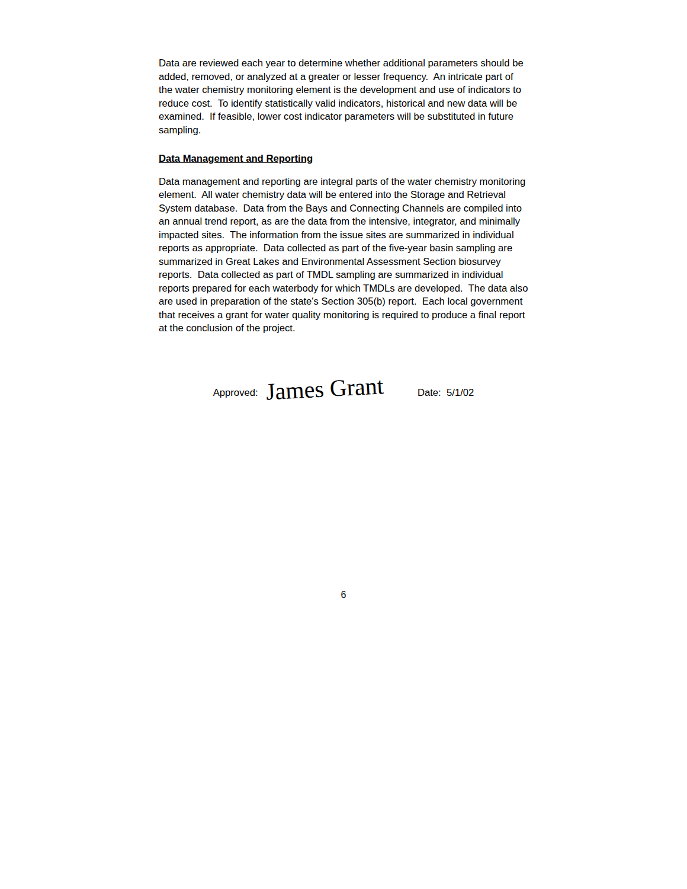Data are reviewed each year to determine whether additional parameters should be added, removed, or analyzed at a greater or lesser frequency. An intricate part of the water chemistry monitoring element is the development and use of indicators to reduce cost. To identify statistically valid indicators, historical and new data will be examined. If feasible, lower cost indicator parameters will be substituted in future sampling.
Data Management and Reporting
Data management and reporting are integral parts of the water chemistry monitoring element. All water chemistry data will be entered into the Storage and Retrieval System database. Data from the Bays and Connecting Channels are compiled into an annual trend report, as are the data from the intensive, integrator, and minimally impacted sites. The information from the issue sites are summarized in individual reports as appropriate. Data collected as part of the five-year basin sampling are summarized in Great Lakes and Environmental Assessment Section biosurvey reports. Data collected as part of TMDL sampling are summarized in individual reports prepared for each waterbody for which TMDLs are developed. The data also are used in preparation of the state's Section 305(b) report. Each local government that receives a grant for water quality monitoring is required to produce a final report at the conclusion of the project.
Approved: James Grant Date: 5/1/02
6